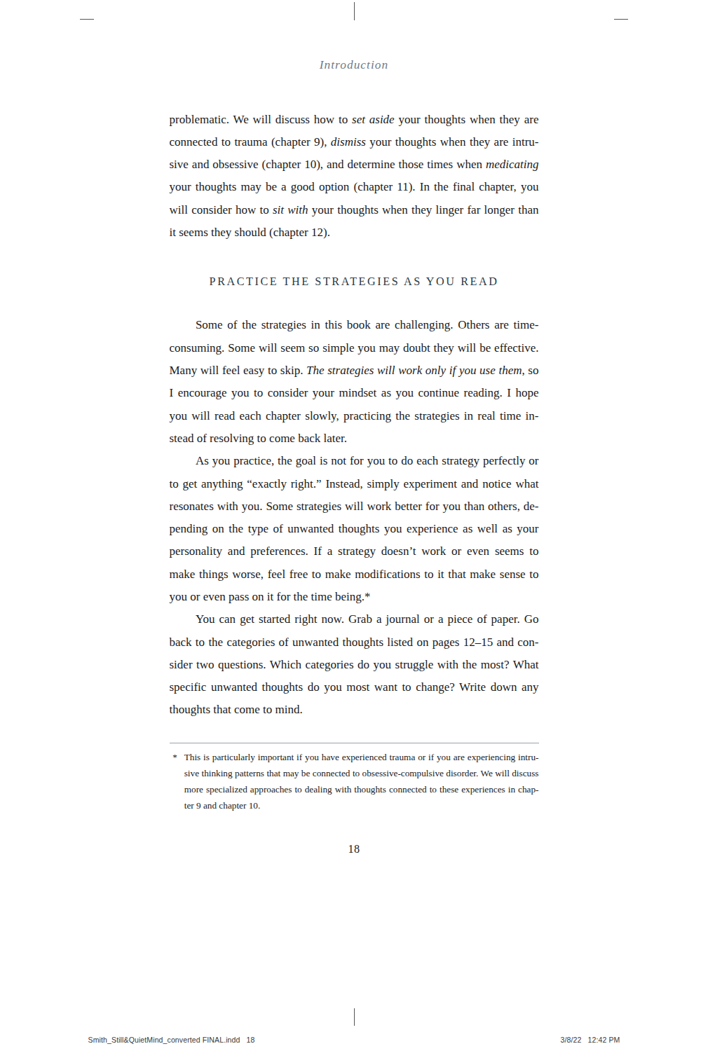Introduction
problematic. We will discuss how to set aside your thoughts when they are connected to trauma (chapter 9), dismiss your thoughts when they are intrusive and obsessive (chapter 10), and determine those times when medicating your thoughts may be a good option (chapter 11). In the final chapter, you will consider how to sit with your thoughts when they linger far longer than it seems they should (chapter 12).
Practice the Strategies as You Read
Some of the strategies in this book are challenging. Others are time-consuming. Some will seem so simple you may doubt they will be effective. Many will feel easy to skip. The strategies will work only if you use them, so I encourage you to consider your mindset as you continue reading. I hope you will read each chapter slowly, practicing the strategies in real time instead of resolving to come back later.
As you practice, the goal is not for you to do each strategy perfectly or to get anything “exactly right.” Instead, simply experiment and notice what resonates with you. Some strategies will work better for you than others, depending on the type of unwanted thoughts you experience as well as your personality and preferences. If a strategy doesn’t work or even seems to make things worse, feel free to make modifications to it that make sense to you or even pass on it for the time being.*
You can get started right now. Grab a journal or a piece of paper. Go back to the categories of unwanted thoughts listed on pages 12–15 and consider two questions. Which categories do you struggle with the most? What specific unwanted thoughts do you most want to change? Write down any thoughts that come to mind.
*This is particularly important if you have experienced trauma or if you are experiencing intrusive thinking patterns that may be connected to obsessive-compulsive disorder. We will discuss more specialized approaches to dealing with thoughts connected to these experiences in chapter 9 and chapter 10.
18
Smith_Still&QuietMind_converted FINAL.indd 18 3/8/22 12:42 PM